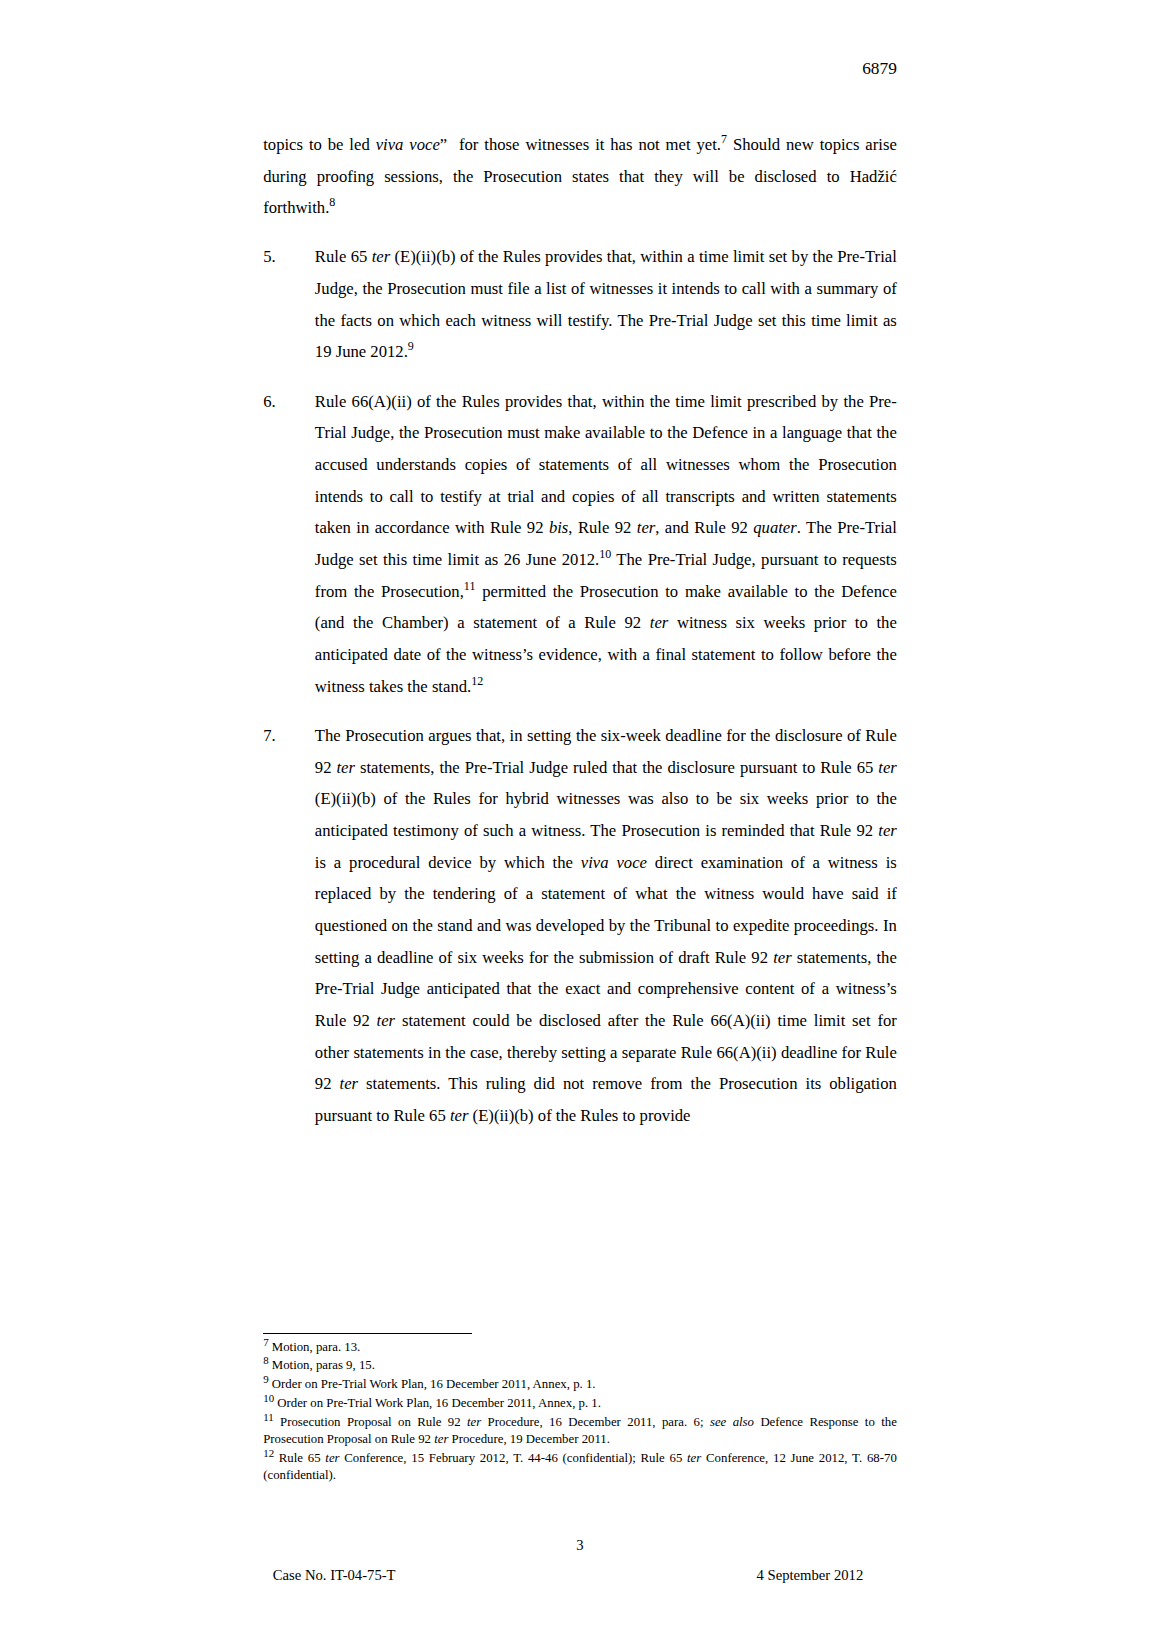6879
topics to be led viva voce” for those witnesses it has not met yet.7 Should new topics arise during proofing sessions, the Prosecution states that they will be disclosed to Hadžić forthwith.8
5.
Rule 65 ter (E)(ii)(b) of the Rules provides that, within a time limit set by the Pre-Trial Judge, the Prosecution must file a list of witnesses it intends to call with a summary of the facts on which each witness will testify. The Pre-Trial Judge set this time limit as 19 June 2012.9
6.
Rule 66(A)(ii) of the Rules provides that, within the time limit prescribed by the Pre-Trial Judge, the Prosecution must make available to the Defence in a language that the accused understands copies of statements of all witnesses whom the Prosecution intends to call to testify at trial and copies of all transcripts and written statements taken in accordance with Rule 92 bis, Rule 92 ter, and Rule 92 quater. The Pre-Trial Judge set this time limit as 26 June 2012.10 The Pre-Trial Judge, pursuant to requests from the Prosecution,11 permitted the Prosecution to make available to the Defence (and the Chamber) a statement of a Rule 92 ter witness six weeks prior to the anticipated date of the witness’s evidence, with a final statement to follow before the witness takes the stand.12
7.
The Prosecution argues that, in setting the six-week deadline for the disclosure of Rule 92 ter statements, the Pre-Trial Judge ruled that the disclosure pursuant to Rule 65 ter (E)(ii)(b) of the Rules for hybrid witnesses was also to be six weeks prior to the anticipated testimony of such a witness. The Prosecution is reminded that Rule 92 ter is a procedural device by which the viva voce direct examination of a witness is replaced by the tendering of a statement of what the witness would have said if questioned on the stand and was developed by the Tribunal to expedite proceedings. In setting a deadline of six weeks for the submission of draft Rule 92 ter statements, the Pre-Trial Judge anticipated that the exact and comprehensive content of a witness’s Rule 92 ter statement could be disclosed after the Rule 66(A)(ii) time limit set for other statements in the case, thereby setting a separate Rule 66(A)(ii) deadline for Rule 92 ter statements. This ruling did not remove from the Prosecution its obligation pursuant to Rule 65 ter (E)(ii)(b) of the Rules to provide
7 Motion, para. 13.
8 Motion, paras 9, 15.
9 Order on Pre-Trial Work Plan, 16 December 2011, Annex, p. 1.
10 Order on Pre-Trial Work Plan, 16 December 2011, Annex, p. 1.
11 Prosecution Proposal on Rule 92 ter Procedure, 16 December 2011, para. 6; see also Defence Response to the Prosecution Proposal on Rule 92 ter Procedure, 19 December 2011.
12 Rule 65 ter Conference, 15 February 2012, T. 44-46 (confidential); Rule 65 ter Conference, 12 June 2012, T. 68-70 (confidential).
3
Case No. IT-04-75-T 4 September 2012